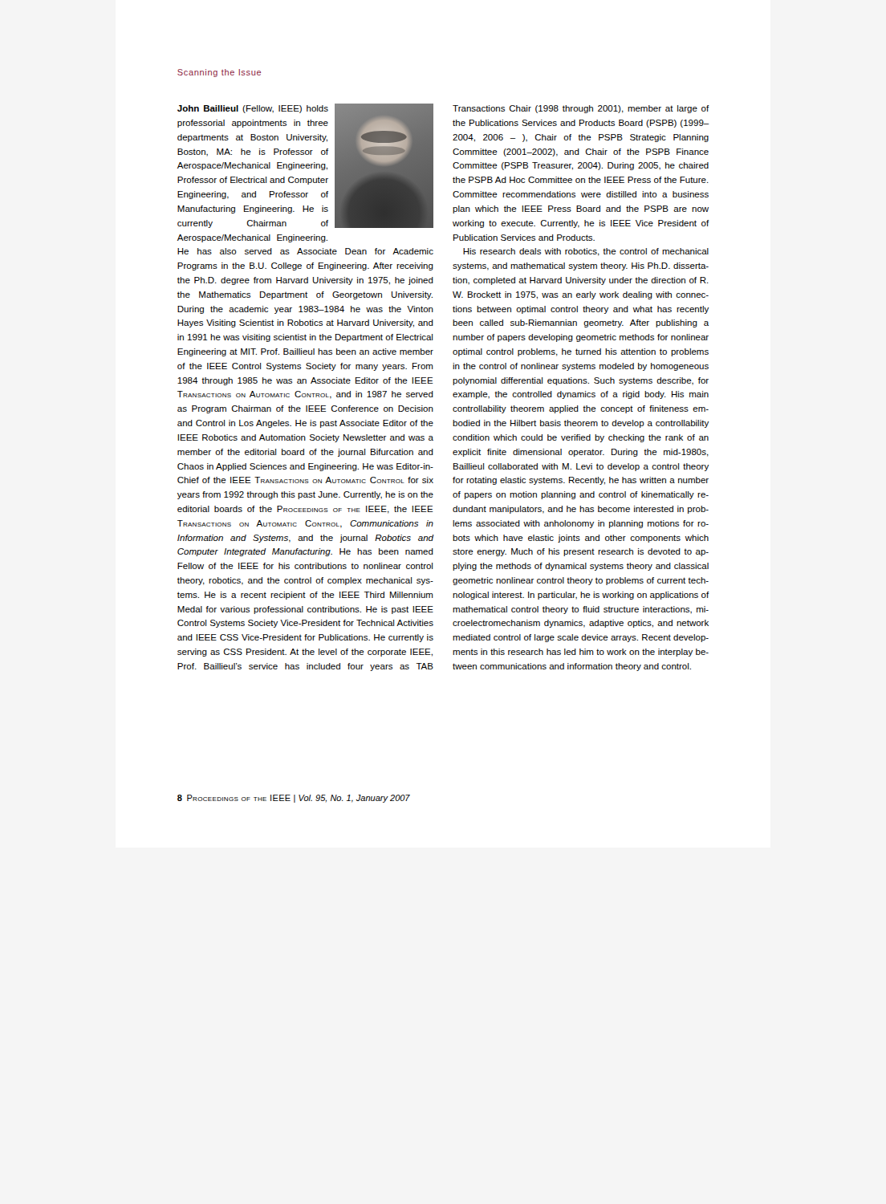Scanning the Issue
John Baillieul (Fellow, IEEE) holds professorial appointments in three departments at Boston University, Boston, MA: he is Professor of Aerospace/Mechanical Engineering, Professor of Electrical and Computer Engineering, and Professor of Manufacturing Engineering. He is currently Chairman of Aerospace/Mechanical Engineering. He has also served as Associate Dean for Academic Programs in the B.U. College of Engineering. After receiving the Ph.D. degree from Harvard University in 1975, he joined the Mathematics Department of Georgetown University. During the academic year 1983–1984 he was the Vinton Hayes Visiting Scientist in Robotics at Harvard University, and in 1991 he was visiting scientist in the Department of Electrical Engineering at MIT. Prof. Baillieul has been an active member of the IEEE Control Systems Society for many years. From 1984 through 1985 he was an Associate Editor of the IEEE Transactions on Automatic Control, and in 1987 he served as Program Chairman of the IEEE Conference on Decision and Control in Los Angeles. He is past Associate Editor of the IEEE Robotics and Automation Society Newsletter and was a member of the editorial board of the journal Bifurcation and Chaos in Applied Sciences and Engineering. He was Editor-in-Chief of the IEEE Transactions on Automatic Control for six years from 1992 through this past June. Currently, he is on the editorial boards of the Proceedings of the IEEE, the IEEE Transactions on Automatic Control, Communications in Information and Systems, and the journal Robotics and Computer Integrated Manufacturing. He has been named Fellow of the IEEE for his contributions to nonlinear control theory, robotics, and the control of complex mechanical systems. He is a recent recipient of the IEEE Third Millennium Medal for various professional contributions. He is past IEEE Control Systems Society Vice-President for Technical Activities and IEEE CSS Vice-President for Publications. He currently is serving as CSS President. At the level of the corporate IEEE, Prof. Baillieul’s service has included four years as TAB Transactions Chair (1998 through 2001), member at large of the Publications Services and Products Board (PSPB) (1999–2004, 2006 – ), Chair of the PSPB Strategic Planning Committee (2001–2002), and Chair of the PSPB Finance Committee (PSPB Treasurer, 2004). During 2005, he chaired the PSPB Ad Hoc Committee on the IEEE Press of the Future. Committee recommendations were distilled into a business plan which the IEEE Press Board and the PSPB are now working to execute. Currently, he is IEEE Vice President of Publication Services and Products.
His research deals with robotics, the control of mechanical systems, and mathematical system theory. His Ph.D. dissertation, completed at Harvard University under the direction of R. W. Brockett in 1975, was an early work dealing with connections between optimal control theory and what has recently been called sub-Riemannian geometry. After publishing a number of papers developing geometric methods for nonlinear optimal control problems, he turned his attention to problems in the control of nonlinear systems modeled by homogeneous polynomial differential equations. Such systems describe, for example, the controlled dynamics of a rigid body. His main controllability theorem applied the concept of finiteness embodied in the Hilbert basis theorem to develop a controllability condition which could be verified by checking the rank of an explicit finite dimensional operator. During the mid-1980s, Baillieul collaborated with M. Levi to develop a control theory for rotating elastic systems. Recently, he has written a number of papers on motion planning and control of kinematically redundant manipulators, and he has become interested in problems associated with anholonomy in planning motions for robots which have elastic joints and other components which store energy. Much of his present research is devoted to applying the methods of dynamical systems theory and classical geometric nonlinear control theory to problems of current technological interest. In particular, he is working on applications of mathematical control theory to fluid structure interactions, microelectromechanism dynamics, adaptive optics, and network mediated control of large scale device arrays. Recent developments in this research has led him to work on the interplay between communications and information theory and control.
8 Proceedings of the IEEE | Vol. 95, No. 1, January 2007